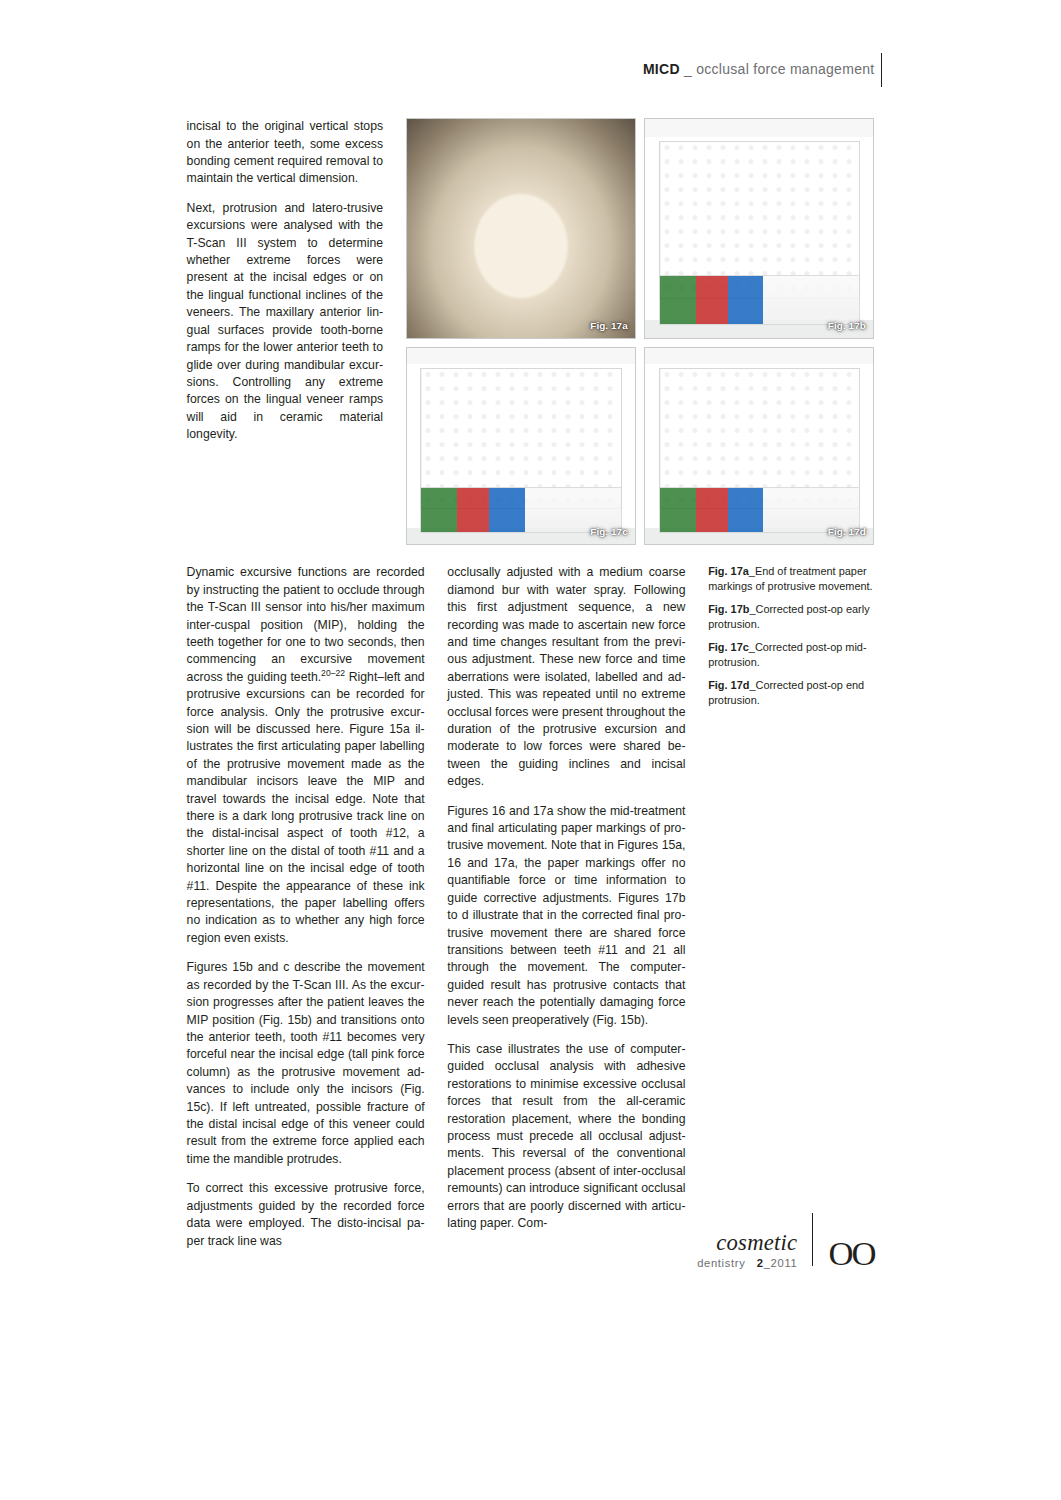MICD _ occlusal force management
incisal to the original vertical stops on the anterior teeth, some excess bonding cement required removal to maintain the vertical dimension.
Next, protrusion and latero-trusive excursions were analysed with the T-Scan III system to determine whether extreme forces were present at the incisal edges or on the lingual functional inclines of the veneers. The maxillary anterior lingual surfaces provide tooth-borne ramps for the lower anterior teeth to glide over during mandibular excursions. Controlling any extreme forces on the lingual veneer ramps will aid in ceramic material longevity.
Fig. 17a
Fig. 17b
Fig. 17c
Fig. 17d
Dynamic excursive functions are recorded by instructing the patient to occlude through the T-Scan III sensor into his/her maximum inter-cuspal position (MIP), holding the teeth together for one to two seconds, then commencing an excursive movement across the guiding teeth.20–22 Right–left and protrusive excursions can be recorded for force analysis. Only the protrusive excursion will be discussed here. Figure 15a illustrates the first articulating paper labelling of the protrusive movement made as the mandibular incisors leave the MIP and travel towards the incisal edge. Note that there is a dark long protrusive track line on the distal-incisal aspect of tooth #12, a shorter line on the distal of tooth #11 and a horizontal line on the incisal edge of tooth #11. Despite the appearance of these ink representations, the paper labelling offers no indication as to whether any high force region even exists.
Figures 15b and c describe the movement as recorded by the T-Scan III. As the excursion progresses after the patient leaves the MIP position (Fig. 15b) and transitions onto the anterior teeth, tooth #11 becomes very forceful near the incisal edge (tall pink force column) as the protrusive movement advances to include only the incisors (Fig. 15c). If left untreated, possible fracture of the distal incisal edge of this veneer could result from the extreme force applied each time the mandible protrudes.
To correct this excessive protrusive force, adjustments guided by the recorded force data were employed. The disto-incisal paper track line was
occlusally adjusted with a medium coarse diamond bur with water spray. Following this first adjustment sequence, a new recording was made to ascertain new force and time changes resultant from the previous adjustment. These new force and time aberrations were isolated, labelled and adjusted. This was repeated until no extreme occlusal forces were present throughout the duration of the protrusive excursion and moderate to low forces were shared between the guiding inclines and incisal edges.
Figures 16 and 17a show the mid-treatment and final articulating paper markings of protrusive movement. Note that in Figures 15a, 16 and 17a, the paper markings offer no quantifiable force or time information to guide corrective adjustments. Figures 17b to d illustrate that in the corrected final protrusive movement there are shared force transitions between teeth #11 and 21 all through the movement. The computer-guided result has protrusive contacts that never reach the potentially damaging force levels seen preoperatively (Fig. 15b).
This case illustrates the use of computer-guided occlusal analysis with adhesive restorations to minimise excessive occlusal forces that result from the all-ceramic restoration placement, where the bonding process must precede all occlusal adjustments. This reversal of the conventional placement process (absent of inter-occlusal remounts) can introduce significant occlusal errors that are poorly discerned with articulating paper. Com-
Fig. 17a_End of treatment paper markings of protrusive movement.
Fig. 17b_Corrected post-op early protrusion.
Fig. 17c_Corrected post-op mid-protrusion.
Fig. 17d_Corrected post-op end protrusion.
cosmetic
dentistry 2_2011
OO